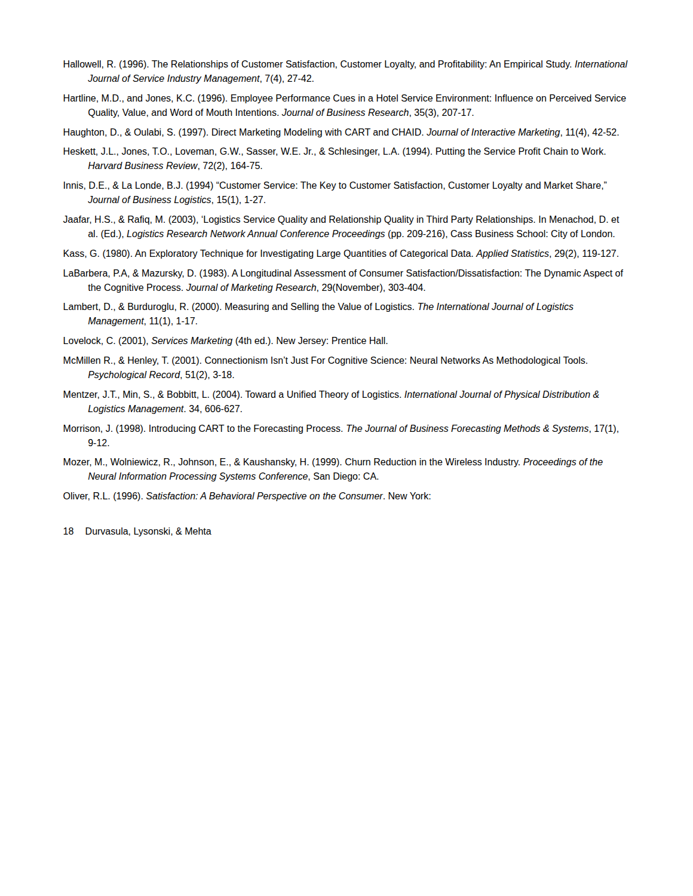Hallowell, R. (1996). The Relationships of Customer Satisfaction, Customer Loyalty, and Profitability: An Empirical Study. International Journal of Service Industry Management, 7(4), 27-42.
Hartline, M.D., and Jones, K.C. (1996). Employee Performance Cues in a Hotel Service Environment: Influence on Perceived Service Quality, Value, and Word of Mouth Intentions. Journal of Business Research, 35(3), 207-17.
Haughton, D., & Oulabi, S. (1997). Direct Marketing Modeling with CART and CHAID. Journal of Interactive Marketing, 11(4), 42-52.
Heskett, J.L., Jones, T.O., Loveman, G.W., Sasser, W.E. Jr., & Schlesinger, L.A. (1994). Putting the Service Profit Chain to Work. Harvard Business Review, 72(2), 164-75.
Innis, D.E., & La Londe, B.J. (1994) “Customer Service: The Key to Customer Satisfaction, Customer Loyalty and Market Share,” Journal of Business Logistics, 15(1), 1-27.
Jaafar, H.S., & Rafiq, M. (2003), ‘Logistics Service Quality and Relationship Quality in Third Party Relationships. In Menachod, D. et al. (Ed.), Logistics Research Network Annual Conference Proceedings (pp. 209-216), Cass Business School: City of London.
Kass, G. (1980). An Exploratory Technique for Investigating Large Quantities of Categorical Data. Applied Statistics, 29(2), 119-127.
LaBarbera, P.A, & Mazursky, D. (1983). A Longitudinal Assessment of Consumer Satisfaction/Dissatisfaction: The Dynamic Aspect of the Cognitive Process. Journal of Marketing Research, 29(November), 303-404.
Lambert, D., & Burduroglu, R. (2000). Measuring and Selling the Value of Logistics. The International Journal of Logistics Management, 11(1), 1-17.
Lovelock, C. (2001), Services Marketing (4th ed.). New Jersey: Prentice Hall.
McMillen R., & Henley, T. (2001). Connectionism Isn’t Just For Cognitive Science: Neural Networks As Methodological Tools. Psychological Record, 51(2), 3-18.
Mentzer, J.T., Min, S., & Bobbitt, L. (2004). Toward a Unified Theory of Logistics. International Journal of Physical Distribution & Logistics Management. 34, 606-627.
Morrison, J. (1998). Introducing CART to the Forecasting Process. The Journal of Business Forecasting Methods & Systems, 17(1), 9-12.
Mozer, M., Wolniewicz, R., Johnson, E., & Kaushansky, H. (1999). Churn Reduction in the Wireless Industry. Proceedings of the Neural Information Processing Systems Conference, San Diego: CA.
Oliver, R.L. (1996). Satisfaction: A Behavioral Perspective on the Consumer. New York:
18 Durvasula, Lysonski, & Mehta